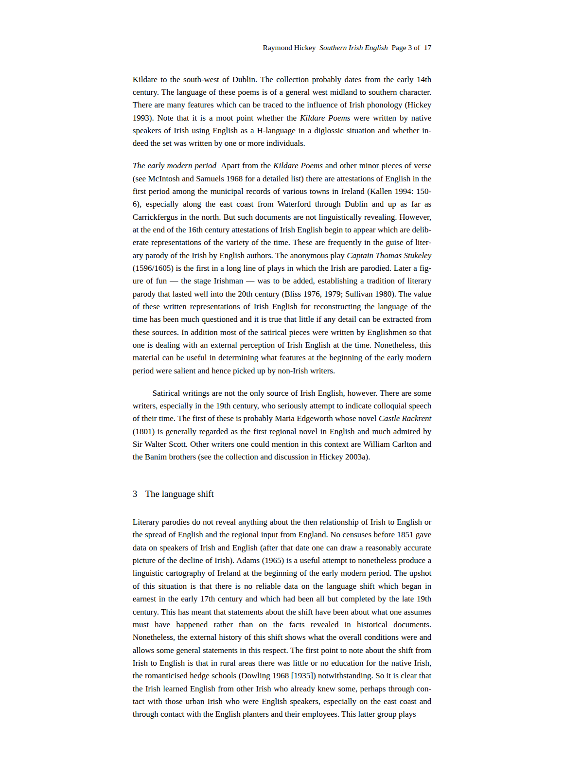Raymond Hickey Southern Irish English Page 3 of 17
Kildare to the south-west of Dublin. The collection probably dates from the early 14th century. The language of these poems is of a general west midland to southern character. There are many features which can be traced to the influence of Irish phonology (Hickey 1993). Note that it is a moot point whether the Kildare Poems were written by native speakers of Irish using English as a H-language in a diglossic situation and whether indeed the set was written by one or more individuals.
The early modern period Apart from the Kildare Poems and other minor pieces of verse (see McIntosh and Samuels 1968 for a detailed list) there are attestations of English in the first period among the municipal records of various towns in Ireland (Kallen 1994: 150-6), especially along the east coast from Waterford through Dublin and up as far as Carrickfergus in the north. But such documents are not linguistically revealing. However, at the end of the 16th century attestations of Irish English begin to appear which are deliberate representations of the variety of the time. These are frequently in the guise of literary parody of the Irish by English authors. The anonymous play Captain Thomas Stukeley (1596/1605) is the first in a long line of plays in which the Irish are parodied. Later a figure of fun — the stage Irishman — was to be added, establishing a tradition of literary parody that lasted well into the 20th century (Bliss 1976, 1979; Sullivan 1980). The value of these written representations of Irish English for reconstructing the language of the time has been much questioned and it is true that little if any detail can be extracted from these sources. In addition most of the satirical pieces were written by Englishmen so that one is dealing with an external perception of Irish English at the time. Nonetheless, this material can be useful in determining what features at the beginning of the early modern period were salient and hence picked up by non-Irish writers.
Satirical writings are not the only source of Irish English, however. There are some writers, especially in the 19th century, who seriously attempt to indicate colloquial speech of their time. The first of these is probably Maria Edgeworth whose novel Castle Rackrent (1801) is generally regarded as the first regional novel in English and much admired by Sir Walter Scott. Other writers one could mention in this context are William Carlton and the Banim brothers (see the collection and discussion in Hickey 2003a).
3 The language shift
Literary parodies do not reveal anything about the then relationship of Irish to English or the spread of English and the regional input from England. No censuses before 1851 gave data on speakers of Irish and English (after that date one can draw a reasonably accurate picture of the decline of Irish). Adams (1965) is a useful attempt to nonetheless produce a linguistic cartography of Ireland at the beginning of the early modern period. The upshot of this situation is that there is no reliable data on the language shift which began in earnest in the early 17th century and which had been all but completed by the late 19th century. This has meant that statements about the shift have been about what one assumes must have happened rather than on the facts revealed in historical documents. Nonetheless, the external history of this shift shows what the overall conditions were and allows some general statements in this respect. The first point to note about the shift from Irish to English is that in rural areas there was little or no education for the native Irish, the romanticised hedge schools (Dowling 1968 [1935]) notwithstanding. So it is clear that the Irish learned English from other Irish who already knew some, perhaps through contact with those urban Irish who were English speakers, especially on the east coast and through contact with the English planters and their employees. This latter group plays